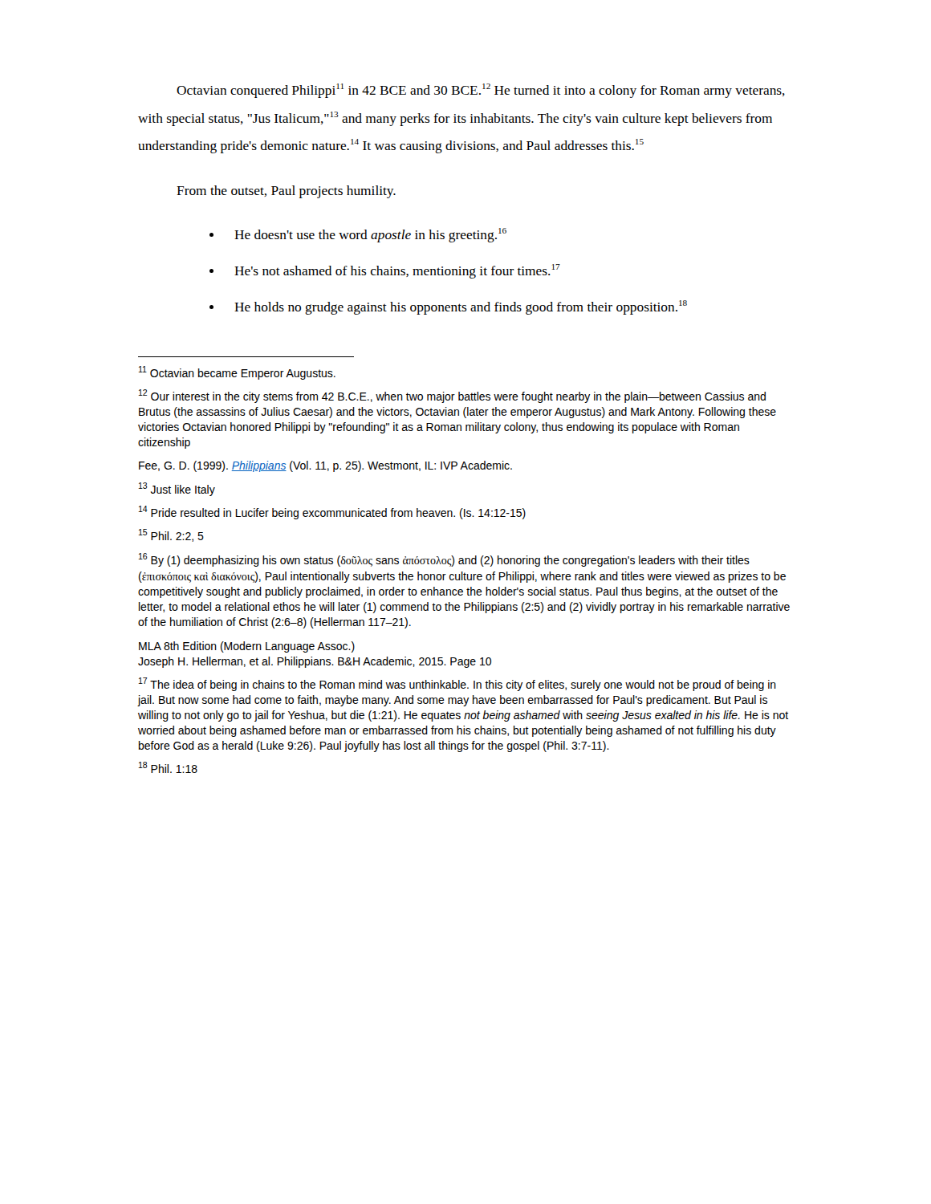Octavian conquered Philippi11 in 42 BCE and 30 BCE.12 He turned it into a colony for Roman army veterans, with special status, "Jus Italicum,"13 and many perks for its inhabitants. The city's vain culture kept believers from understanding pride's demonic nature.14 It was causing divisions, and Paul addresses this.15
From the outset, Paul projects humility.
He doesn't use the word apostle in his greeting.16
He's not ashamed of his chains, mentioning it four times.17
He holds no grudge against his opponents and finds good from their opposition.18
11 Octavian became Emperor Augustus.
12 Our interest in the city stems from 42 B.C.E., when two major battles were fought nearby in the plain—between Cassius and Brutus (the assassins of Julius Caesar) and the victors, Octavian (later the emperor Augustus) and Mark Antony. Following these victories Octavian honored Philippi by "refounding" it as a Roman military colony, thus endowing its populace with Roman citizenship
Fee, G. D. (1999). Philippians (Vol. 11, p. 25). Westmont, IL: IVP Academic.
13 Just like Italy
14 Pride resulted in Lucifer being excommunicated from heaven. (Is. 14:12-15)
15 Phil. 2:2, 5
16 By (1) deemphasizing his own status (δοῦλος sans ἀπόστολος) and (2) honoring the congregation's leaders with their titles (ἐπισκόποις καὶ διακόνοις), Paul intentionally subverts the honor culture of Philippi, where rank and titles were viewed as prizes to be competitively sought and publicly proclaimed, in order to enhance the holder's social status. Paul thus begins, at the outset of the letter, to model a relational ethos he will later (1) commend to the Philippians (2:5) and (2) vividly portray in his remarkable narrative of the humiliation of Christ (2:6–8) (Hellerman 117–21).
MLA 8th Edition (Modern Language Assoc.)
Joseph H. Hellerman, et al. Philippians. B&H Academic, 2015. Page 10
17 The idea of being in chains to the Roman mind was unthinkable. In this city of elites, surely one would not be proud of being in jail. But now some had come to faith, maybe many. And some may have been embarrassed for Paul's predicament. But Paul is willing to not only go to jail for Yeshua, but die (1:21). He equates not being ashamed with seeing Jesus exalted in his life. He is not worried about being ashamed before man or embarrassed from his chains, but potentially being ashamed of not fulfilling his duty before God as a herald (Luke 9:26). Paul joyfully has lost all things for the gospel (Phil. 3:7-11).
18 Phil. 1:18